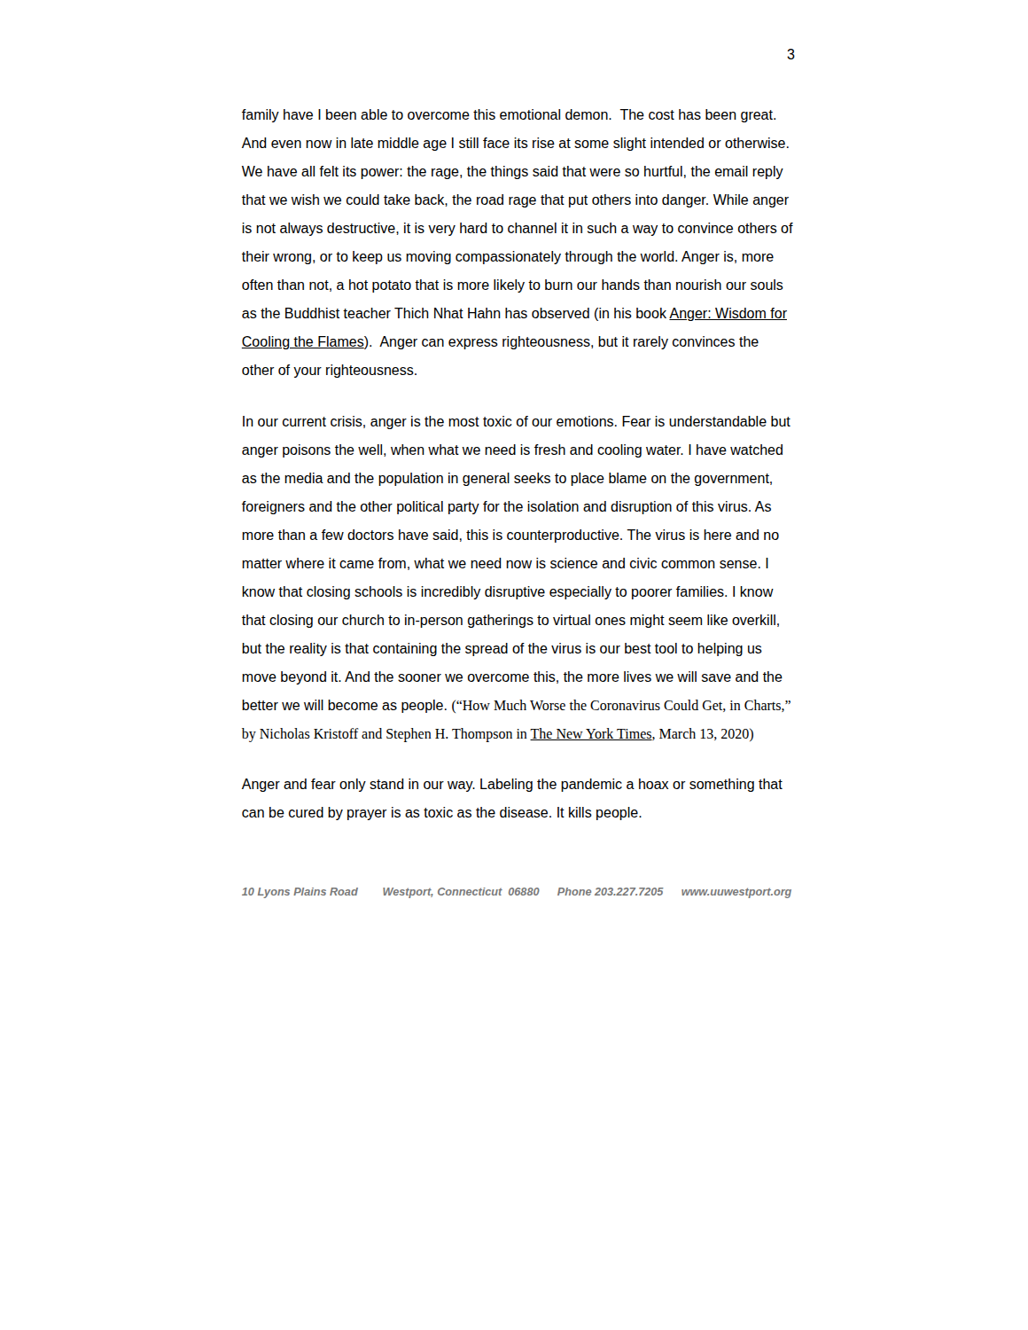3
family have I been able to overcome this emotional demon. The cost has been great. And even now in late middle age I still face its rise at some slight intended or otherwise. We have all felt its power: the rage, the things said that were so hurtful, the email reply that we wish we could take back, the road rage that put others into danger. While anger is not always destructive, it is very hard to channel it in such a way to convince others of their wrong, or to keep us moving compassionately through the world. Anger is, more often than not, a hot potato that is more likely to burn our hands than nourish our souls as the Buddhist teacher Thich Nhat Hahn has observed (in his book Anger: Wisdom for Cooling the Flames). Anger can express righteousness, but it rarely convinces the other of your righteousness.
In our current crisis, anger is the most toxic of our emotions. Fear is understandable but anger poisons the well, when what we need is fresh and cooling water. I have watched as the media and the population in general seeks to place blame on the government, foreigners and the other political party for the isolation and disruption of this virus. As more than a few doctors have said, this is counterproductive. The virus is here and no matter where it came from, what we need now is science and civic common sense. I know that closing schools is incredibly disruptive especially to poorer families. I know that closing our church to in-person gatherings to virtual ones might seem like overkill, but the reality is that containing the spread of the virus is our best tool to helping us move beyond it. And the sooner we overcome this, the more lives we will save and the better we will become as people. (“How Much Worse the Coronavirus Could Get, in Charts,” by Nicholas Kristoff and Stephen H. Thompson in The New York Times, March 13, 2020)
Anger and fear only stand in our way. Labeling the pandemic a hoax or something that can be cured by prayer is as toxic as the disease. It kills people.
10 Lyons Plains Road Westport, Connecticut 06880 Phone 203.227.7205 www.uuwestport.org